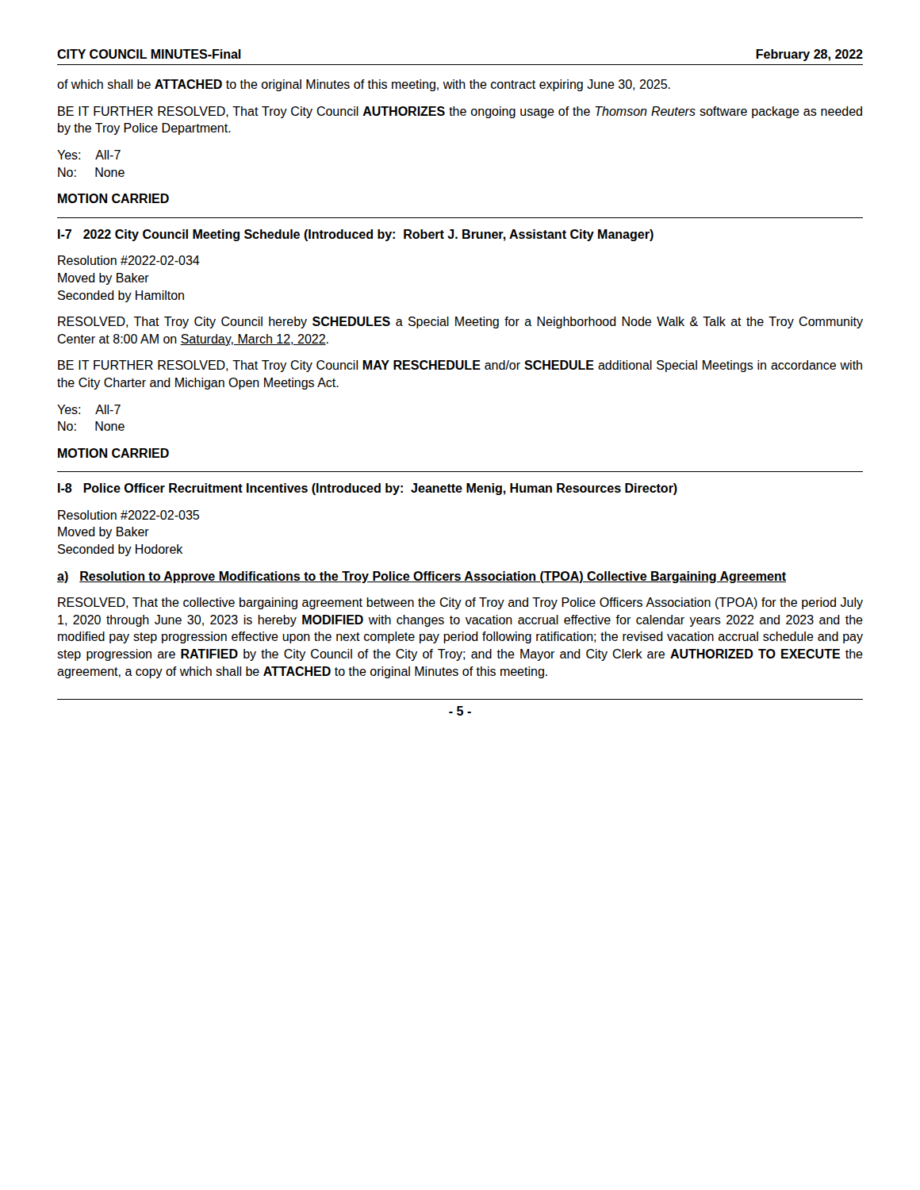CITY COUNCIL MINUTES-Final February 28, 2022
of which shall be ATTACHED to the original Minutes of this meeting, with the contract expiring June 30, 2025.
BE IT FURTHER RESOLVED, That Troy City Council AUTHORIZES the ongoing usage of the Thomson Reuters software package as needed by the Troy Police Department.
Yes: All-7
No: None
MOTION CARRIED
I-7 2022 City Council Meeting Schedule (Introduced by: Robert J. Bruner, Assistant City Manager)
Resolution #2022-02-034
Moved by Baker
Seconded by Hamilton
RESOLVED, That Troy City Council hereby SCHEDULES a Special Meeting for a Neighborhood Node Walk & Talk at the Troy Community Center at 8:00 AM on Saturday, March 12, 2022.
BE IT FURTHER RESOLVED, That Troy City Council MAY RESCHEDULE and/or SCHEDULE additional Special Meetings in accordance with the City Charter and Michigan Open Meetings Act.
Yes: All-7
No: None
MOTION CARRIED
I-8 Police Officer Recruitment Incentives (Introduced by: Jeanette Menig, Human Resources Director)
Resolution #2022-02-035
Moved by Baker
Seconded by Hodorek
a) Resolution to Approve Modifications to the Troy Police Officers Association (TPOA) Collective Bargaining Agreement
RESOLVED, That the collective bargaining agreement between the City of Troy and Troy Police Officers Association (TPOA) for the period July 1, 2020 through June 30, 2023 is hereby MODIFIED with changes to vacation accrual effective for calendar years 2022 and 2023 and the modified pay step progression effective upon the next complete pay period following ratification; the revised vacation accrual schedule and pay step progression are RATIFIED by the City Council of the City of Troy; and the Mayor and City Clerk are AUTHORIZED TO EXECUTE the agreement, a copy of which shall be ATTACHED to the original Minutes of this meeting.
- 5 -